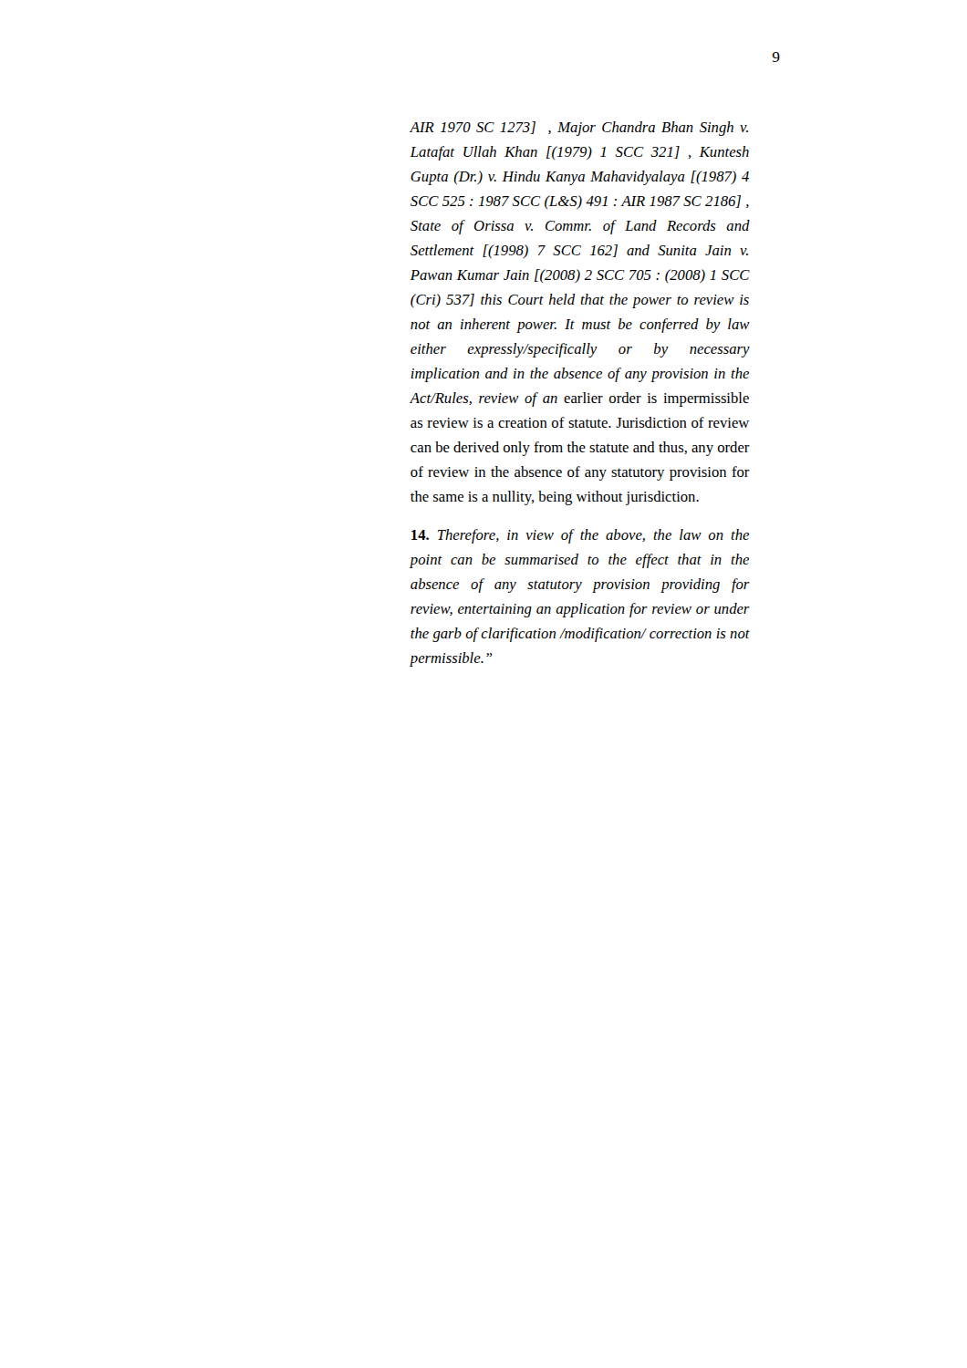9
AIR 1970 SC 1273] , Major Chandra Bhan Singh v. Latafat Ullah Khan [(1979) 1 SCC 321] , Kuntesh Gupta (Dr.) v. Hindu Kanya Mahavidyalaya [(1987) 4 SCC 525 : 1987 SCC (L&S) 491 : AIR 1987 SC 2186] , State of Orissa v. Commr. of Land Records and Settlement [(1998) 7 SCC 162] and Sunita Jain v. Pawan Kumar Jain [(2008) 2 SCC 705 : (2008) 1 SCC (Cri) 537] this Court held that the power to review is not an inherent power. It must be conferred by law either expressly/specifically or by necessary implication and in the absence of any provision in the Act/Rules, review of an earlier order is impermissible as review is a creation of statute. Jurisdiction of review can be derived only from the statute and thus, any order of review in the absence of any statutory provision for the same is a nullity, being without jurisdiction.
14. Therefore, in view of the above, the law on the point can be summarised to the effect that in the absence of any statutory provision providing for review, entertaining an application for review or under the garb of clarification /modification/ correction is not permissible.”